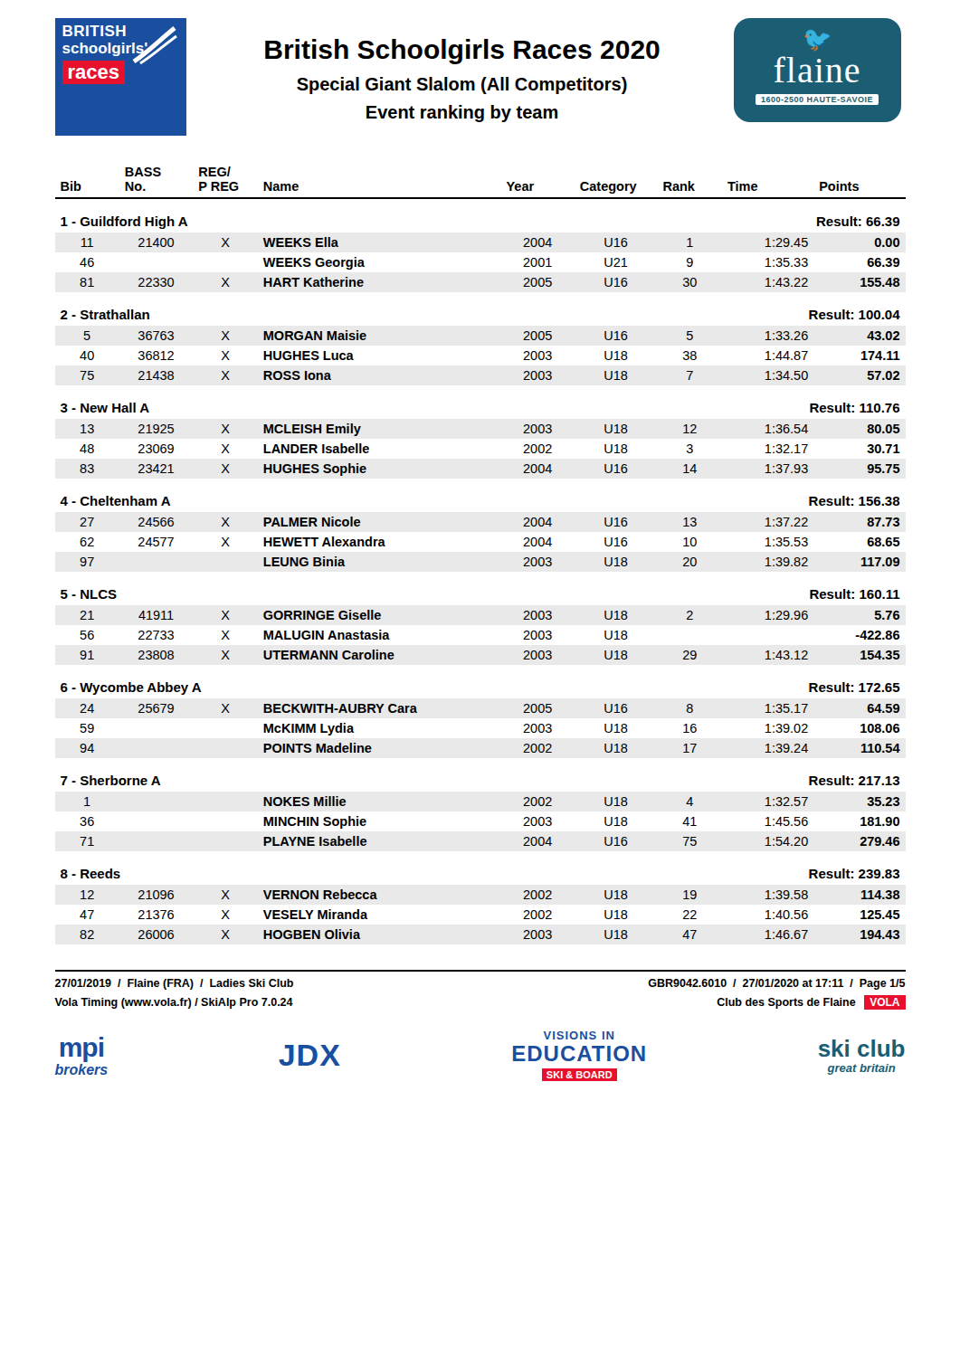BRITISH
schoolgirls'
races
British Schoolgirls Races 2020
Special Giant Slalom (All Competitors)
Event ranking by team
🐦
flaine
1600-2500 HAUTE-SAVOIE
| Bib | BASS No. | REG/ P REG | Name | Year | Category | Rank | Time | Points |
| --- | --- | --- | --- | --- | --- | --- | --- | --- |
| 1 - Guildford High A | Result: 66.39 |
| 11 | 21400 | X | WEEKS Ella | 2004 | U16 | 1 | 1:29.45 | 0.00 |
| 46 | | | WEEKS Georgia | 2001 | U21 | 9 | 1:35.33 | 66.39 |
| 81 | 22330 | X | HART Katherine | 2005 | U16 | 30 | 1:43.22 | 155.48 |
| 2 - Strathallan | Result: 100.04 |
| 5 | 36763 | X | MORGAN Maisie | 2005 | U16 | 5 | 1:33.26 | 43.02 |
| 40 | 36812 | X | HUGHES Luca | 2003 | U18 | 38 | 1:44.87 | 174.11 |
| 75 | 21438 | X | ROSS Iona | 2003 | U18 | 7 | 1:34.50 | 57.02 |
| 3 - New Hall A | Result: 110.76 |
| 13 | 21925 | X | MCLEISH Emily | 2003 | U18 | 12 | 1:36.54 | 80.05 |
| 48 | 23069 | X | LANDER Isabelle | 2002 | U18 | 3 | 1:32.17 | 30.71 |
| 83 | 23421 | X | HUGHES Sophie | 2004 | U16 | 14 | 1:37.93 | 95.75 |
| 4 - Cheltenham A | Result: 156.38 |
| 27 | 24566 | X | PALMER Nicole | 2004 | U16 | 13 | 1:37.22 | 87.73 |
| 62 | 24577 | X | HEWETT Alexandra | 2004 | U16 | 10 | 1:35.53 | 68.65 |
| 97 | | | LEUNG Binia | 2003 | U18 | 20 | 1:39.82 | 117.09 |
| 5 - NLCS | Result: 160.11 |
| 21 | 41911 | X | GORRINGE Giselle | 2003 | U18 | 2 | 1:29.96 | 5.76 |
| 56 | 22733 | X | MALUGIN Anastasia | 2003 | U18 | | | -422.86 |
| 91 | 23808 | X | UTERMANN Caroline | 2003 | U18 | 29 | 1:43.12 | 154.35 |
| 6 - Wycombe Abbey A | Result: 172.65 |
| 24 | 25679 | X | BECKWITH-AUBRY Cara | 2005 | U16 | 8 | 1:35.17 | 64.59 |
| 59 | | | McKIMM Lydia | 2003 | U18 | 16 | 1:39.02 | 108.06 |
| 94 | | | POINTS Madeline | 2002 | U18 | 17 | 1:39.24 | 110.54 |
| 7 - Sherborne A | Result: 217.13 |
| 1 | | | NOKES Millie | 2002 | U18 | 4 | 1:32.57 | 35.23 |
| 36 | | | MINCHIN Sophie | 2003 | U18 | 41 | 1:45.56 | 181.90 |
| 71 | | | PLAYNE Isabelle | 2004 | U16 | 75 | 1:54.20 | 279.46 |
| 8 - Reeds | Result: 239.83 |
| 12 | 21096 | X | VERNON Rebecca | 2002 | U18 | 19 | 1:39.58 | 114.38 |
| 47 | 21376 | X | VESELY Miranda | 2002 | U18 | 22 | 1:40.56 | 125.45 |
| 82 | 26006 | X | HOGBEN Olivia | 2003 | U18 | 47 | 1:46.67 | 194.43 |
27/01/2019 / Flaine (FRA) / Ladies Ski Club
GBR9042.6010 / 27/01/2020 at 17:11 / Page 1/5
Vola Timing (www.vola.fr) / SkiAlp Pro 7.0.24
Club des Sports de Flaine VOLA
mpi
brokers
JDX
VISIONS IN
EDUCATION
SKI & BOARD
ski club
great britain